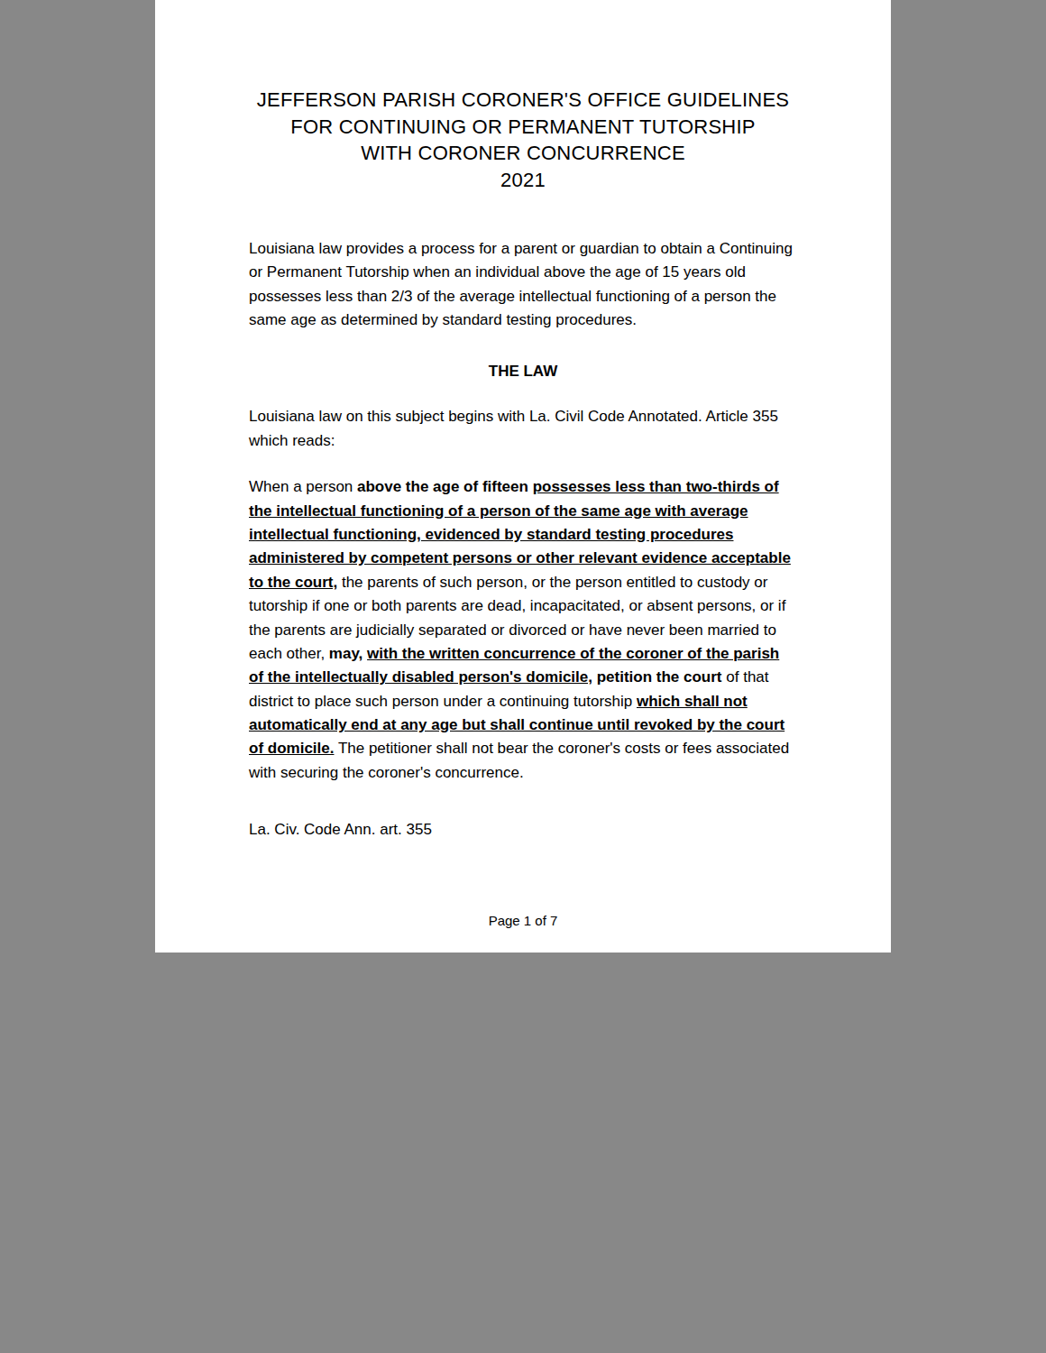JEFFERSON PARISH CORONER'S OFFICE GUIDELINES
FOR CONTINUING OR PERMANENT TUTORSHIP
WITH CORONER CONCURRENCE
2021
Louisiana law provides a process for a parent or guardian to obtain a Continuing or Permanent Tutorship when an individual above the age of 15 years old possesses less than 2/3 of the average intellectual functioning of a person the same age as determined by standard testing procedures.
THE LAW
Louisiana law on this subject begins with La. Civil Code Annotated. Article 355 which reads:
When a person above the age of fifteen possesses less than two-thirds of the intellectual functioning of a person of the same age with average intellectual functioning, evidenced by standard testing procedures administered by competent persons or other relevant evidence acceptable to the court, the parents of such person, or the person entitled to custody or tutorship if one or both parents are dead, incapacitated, or absent persons, or if the parents are judicially separated or divorced or have never been married to each other, may, with the written concurrence of the coroner of the parish of the intellectually disabled person's domicile, petition the court of that district to place such person under a continuing tutorship which shall not automatically end at any age but shall continue until revoked by the court of domicile. The petitioner shall not bear the coroner's costs or fees associated with securing the coroner's concurrence.
La. Civ. Code Ann. art. 355
Page 1 of 7